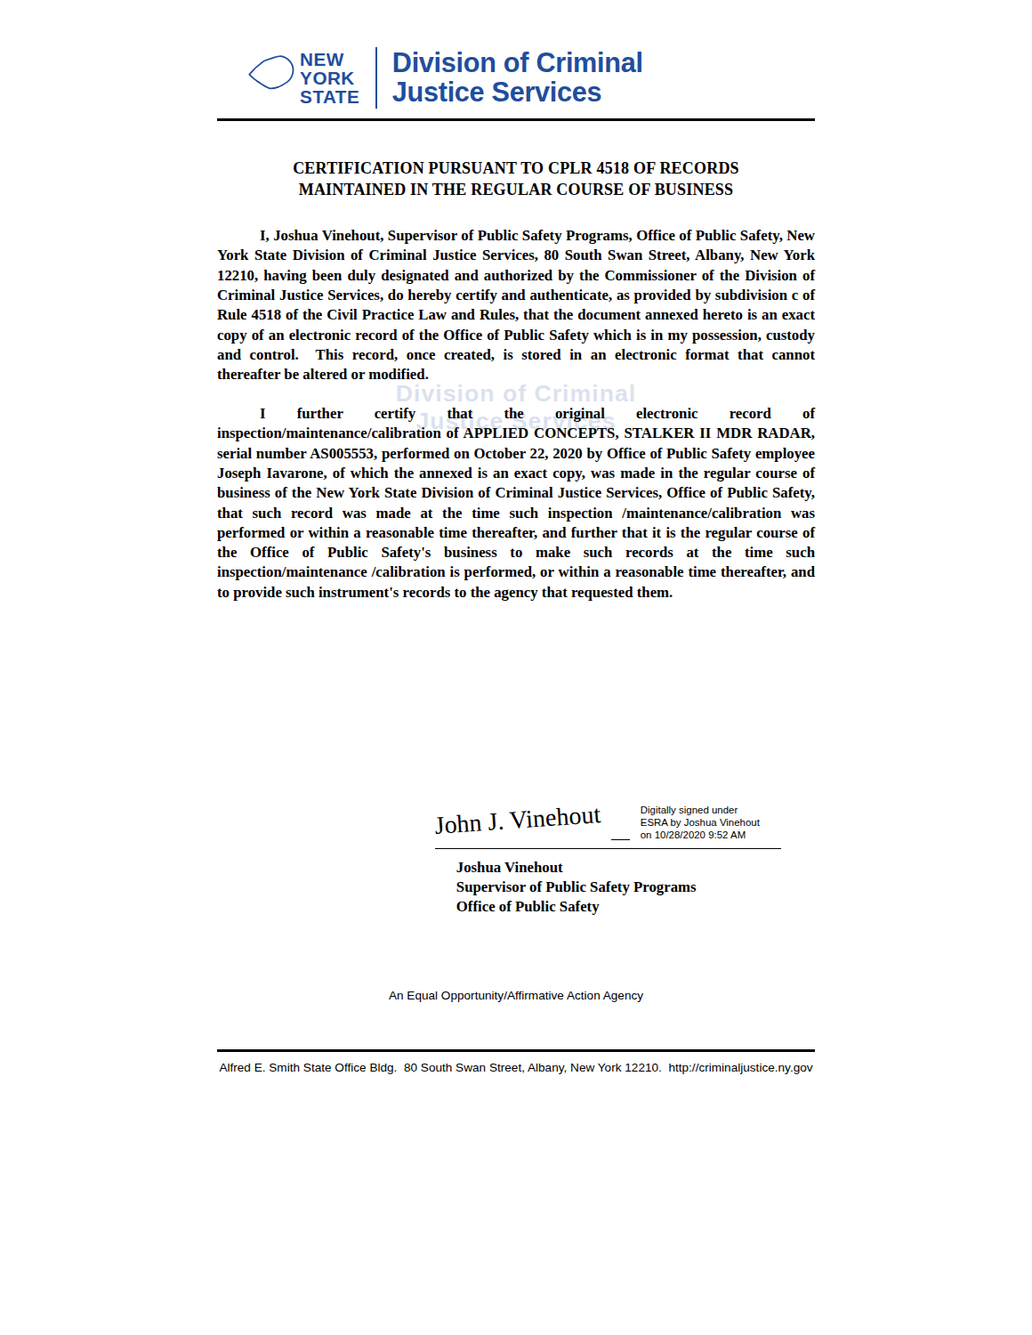NEW
YORK
STATE
Division of Criminal
Justice Services
Division of Criminal
Justice Services
CERTIFICATION PURSUANT TO CPLR 4518 OF RECORDS
MAINTAINED IN THE REGULAR COURSE OF BUSINESS
I, Joshua Vinehout, Supervisor of Public Safety Programs, Office of Public Safety, New York State Division of Criminal Justice Services, 80 South Swan Street, Albany, New York 12210, having been duly designated and authorized by the Commissioner of the Division of Criminal Justice Services, do hereby certify and authenticate, as provided by subdivision c of Rule 4518 of the Civil Practice Law and Rules, that the document annexed hereto is an exact copy of an electronic record of the Office of Public Safety which is in my possession, custody and control. This record, once created, is stored in an electronic format that cannot thereafter be altered or modified.
I further certify that the original electronic record of inspection/maintenance/calibration of APPLIED CONCEPTS, STALKER II MDR RADAR, serial number AS005553, performed on October 22, 2020 by Office of Public Safety employee Joseph Iavarone, of which the annexed is an exact copy, was made in the regular course of business of the New York State Division of Criminal Justice Services, Office of Public Safety, that such record was made at the time such inspection /maintenance/calibration was performed or within a reasonable time thereafter, and further that it is the regular course of the Office of Public Safety's business to make such records at the time such inspection/maintenance /calibration is performed, or within a reasonable time thereafter, and to provide such instrument's records to the agency that requested them.
John J. Vinehout
Digitally signed under
ESRA by Joshua Vinehout
on 10/28/2020 9:52 AM
Joshua Vinehout
Supervisor of Public Safety Programs
Office of Public Safety
An Equal Opportunity/Affirmative Action Agency
Alfred E. Smith State Office Bldg. 80 South Swan Street, Albany, New York 12210. http://criminaljustice.ny.gov